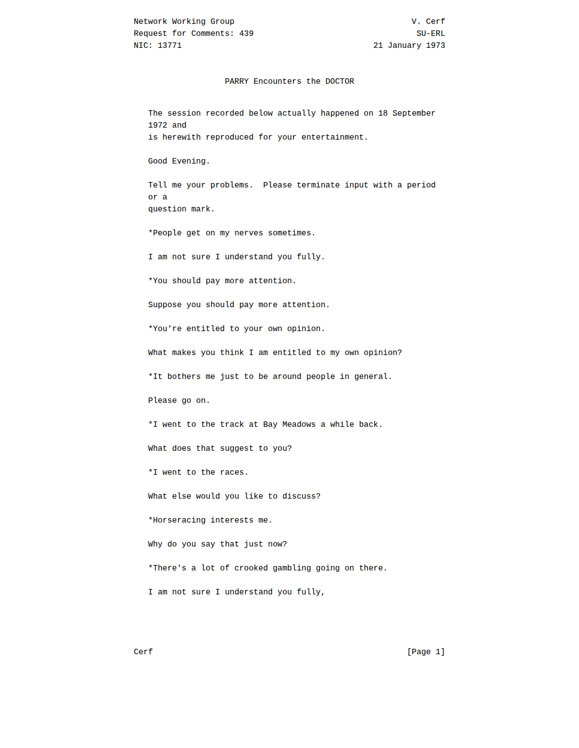Network Working Group Request for Comments: 439 NIC: 13771
V. Cerf SU-ERL 21 January 1973
PARRY Encounters the DOCTOR
The session recorded below actually happened on 18 September 1972 and
is herewith reproduced for your entertainment.
Good Evening.
Tell me your problems. Please terminate input with a period or a
question mark.
*People get on my nerves sometimes.
I am not sure I understand you fully.
*You should pay more attention.
Suppose you should pay more attention.
*You're entitled to your own opinion.
What makes you think I am entitled to my own opinion?
*It bothers me just to be around people in general.
Please go on.
*I went to the track at Bay Meadows a while back.
What does that suggest to you?
*I went to the races.
What else would you like to discuss?
*Horseracing interests me.
Why do you say that just now?
*There's a lot of crooked gambling going on there.
I am not sure I understand you fully,
Cerf [Page 1]